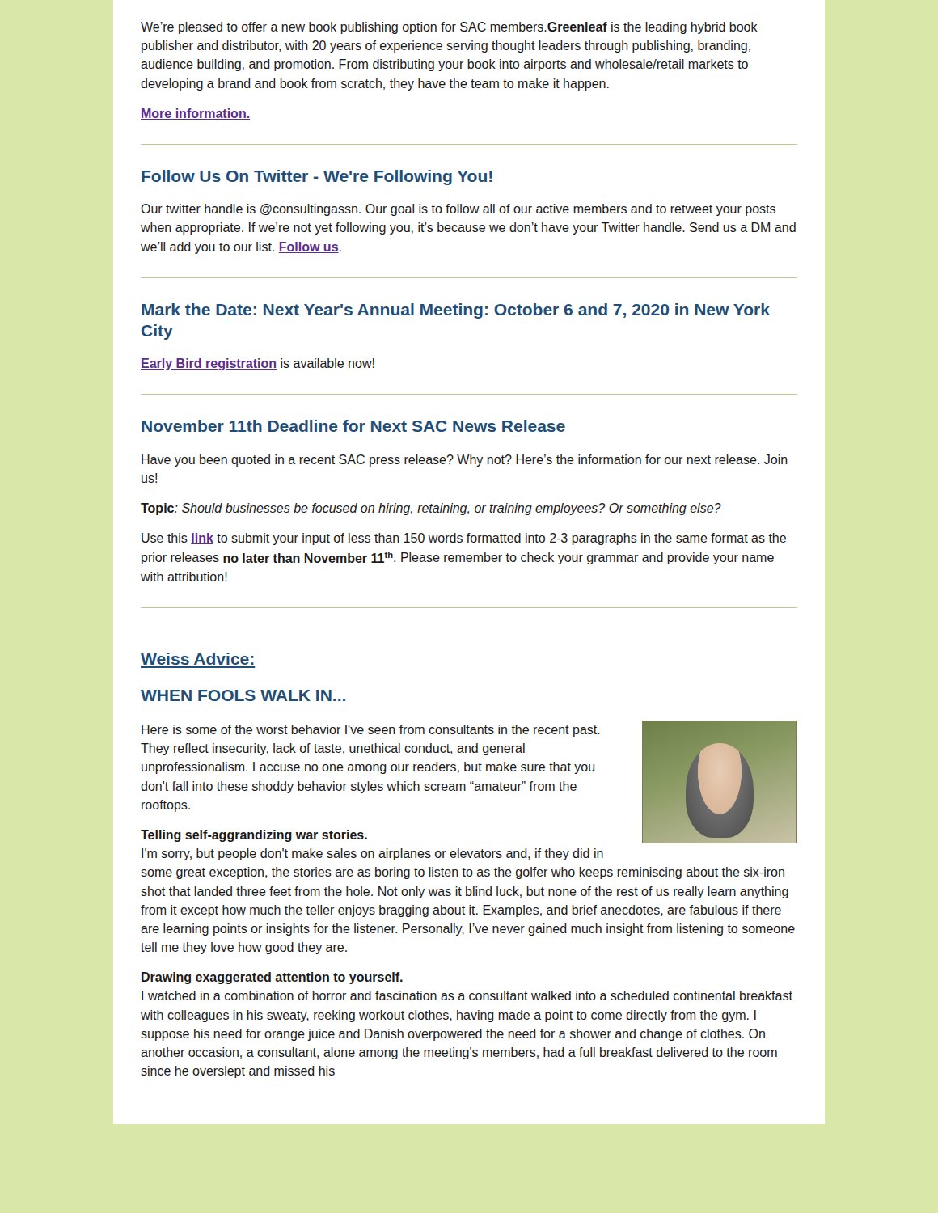We’re pleased to offer a new book publishing option for SAC members.Greenleaf is the leading hybrid book publisher and distributor, with 20 years of experience serving thought leaders through publishing, branding, audience building, and promotion. From distributing your book into airports and wholesale/retail markets to developing a brand and book from scratch, they have the team to make it happen.
More information.
Follow Us On Twitter - We're Following You!
Our twitter handle is @consultingassn. Our goal is to follow all of our active members and to retweet your posts when appropriate. If we’re not yet following you, it’s because we don’t have your Twitter handle. Send us a DM and we’ll add you to our list. Follow us.
Mark the Date: Next Year's Annual Meeting: October 6 and 7, 2020 in New York City
Early Bird registration is available now!
November 11th Deadline for Next SAC News Release
Have you been quoted in a recent SAC press release? Why not? Here’s the information for our next release. Join us!
Topic: Should businesses be focused on hiring, retaining, or training employees? Or something else?
Use this link to submit your input of less than 150 words formatted into 2-3 paragraphs in the same format as the prior releases no later than November 11th. Please remember to check your grammar and provide your name with attribution!
Weiss Advice:
WHEN FOOLS WALK IN...
Here is some of the worst behavior I've seen from consultants in the recent past. They reflect insecurity, lack of taste, unethical conduct, and general unprofessionalism. I accuse no one among our readers, but make sure that you don't fall into these shoddy behavior styles which scream “amateur” from the rooftops.
Telling self-aggrandizing war stories.
I'm sorry, but people don't make sales on airplanes or elevators and, if they did in some great exception, the stories are as boring to listen to as the golfer who keeps reminiscing about the six-iron shot that landed three feet from the hole. Not only was it blind luck, but none of the rest of us really learn anything from it except how much the teller enjoys bragging about it. Examples, and brief anecdotes, are fabulous if there are learning points or insights for the listener. Personally, I’ve never gained much insight from listening to someone tell me they love how good they are.
Drawing exaggerated attention to yourself.
I watched in a combination of horror and fascination as a consultant walked into a scheduled continental breakfast with colleagues in his sweaty, reeking workout clothes, having made a point to come directly from the gym. I suppose his need for orange juice and Danish overpowered the need for a shower and change of clothes. On another occasion, a consultant, alone among the meeting's members, had a full breakfast delivered to the room since he overslept and missed his